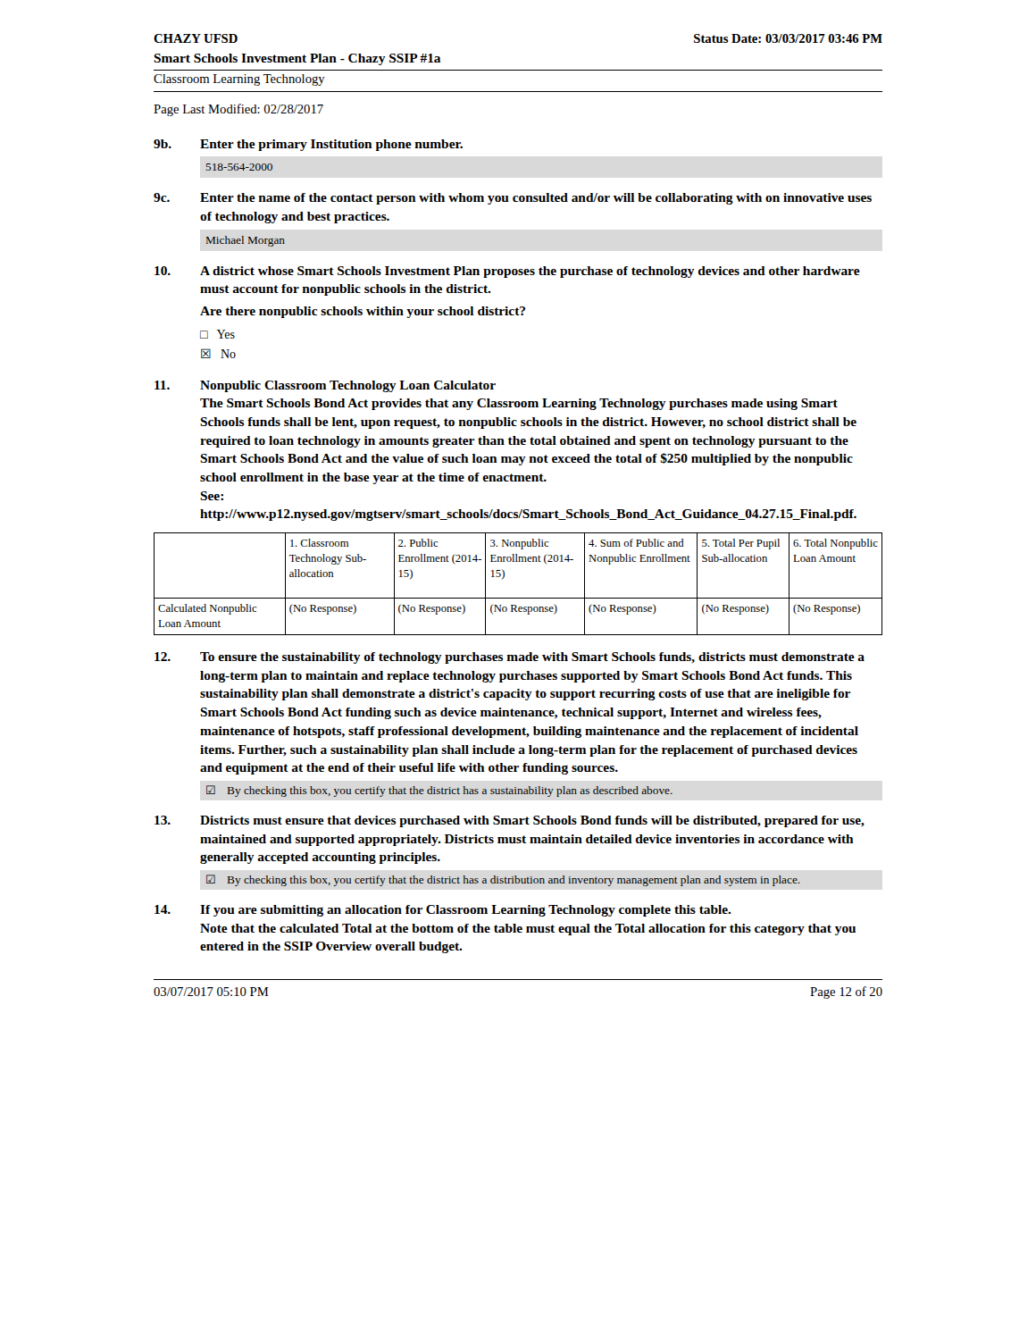CHAZY UFSD Status Date: 03/03/2017 03:46 PM
Smart Schools Investment Plan - Chazy SSIP #1a
Classroom Learning Technology
Page Last Modified: 02/28/2017
9b. Enter the primary Institution phone number.
518-564-2000
9c. Enter the name of the contact person with whom you consulted and/or will be collaborating with on innovative uses of technology and best practices.
Michael Morgan
10. A district whose Smart Schools Investment Plan proposes the purchase of technology devices and other hardware must account for nonpublic schools in the district.
Are there nonpublic schools within your school district?
□Yes
☒No
11. Nonpublic Classroom Technology Loan Calculator
The Smart Schools Bond Act provides that any Classroom Learning Technology purchases made using Smart Schools funds shall be lent, upon request, to nonpublic schools in the district. However, no school district shall be required to loan technology in amounts greater than the total obtained and spent on technology pursuant to the Smart Schools Bond Act and the value of such loan may not exceed the total of $250 multiplied by the nonpublic school enrollment in the base year at the time of enactment.
See:
http://www.p12.nysed.gov/mgtserv/smart_schools/docs/Smart_Schools_Bond_Act_Guidance_04.27.15_Final.pdf.
| | 1. Classroom Technology Sub-allocation | 2. Public Enrollment (2014-15) | 3. Nonpublic Enrollment (2014-15) | 4. Sum of Public and Nonpublic Enrollment | 5. Total Per Pupil Sub-allocation | 6. Total Nonpublic Loan Amount |
| --- | --- | --- | --- | --- | --- | --- |
| Calculated Nonpublic Loan Amount | (No Response) | (No Response) | (No Response) | (No Response) | (No Response) | (No Response) |
12. To ensure the sustainability of technology purchases made with Smart Schools funds, districts must demonstrate a long-term plan to maintain and replace technology purchases supported by Smart Schools Bond Act funds. This sustainability plan shall demonstrate a district's capacity to support recurring costs of use that are ineligible for Smart Schools Bond Act funding such as device maintenance, technical support, Internet and wireless fees, maintenance of hotspots, staff professional development, building maintenance and the replacement of incidental items. Further, such a sustainability plan shall include a long-term plan for the replacement of purchased devices and equipment at the end of their useful life with other funding sources.
☑By checking this box, you certify that the district has a sustainability plan as described above.
13. Districts must ensure that devices purchased with Smart Schools Bond funds will be distributed, prepared for use, maintained and supported appropriately. Districts must maintain detailed device inventories in accordance with generally accepted accounting principles.
☑By checking this box, you certify that the district has a distribution and inventory management plan and system in place.
14. If you are submitting an allocation for Classroom Learning Technology complete this table.
Note that the calculated Total at the bottom of the table must equal the Total allocation for this category that you entered in the SSIP Overview overall budget.
03/07/2017 05:10 PM Page 12 of 20